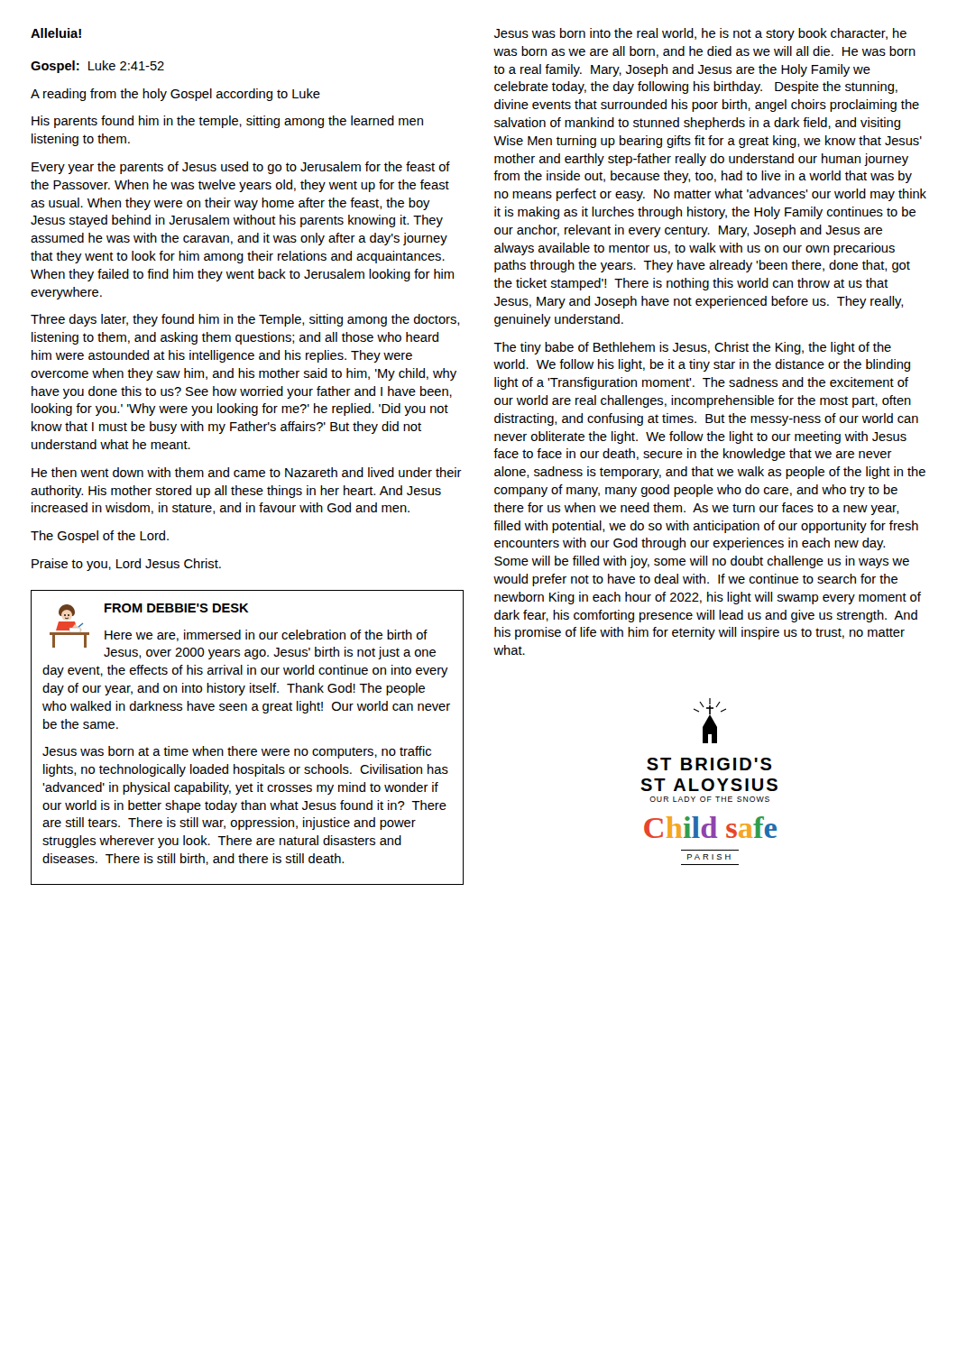Alleluia!
Gospel: Luke 2:41-52
A reading from the holy Gospel according to Luke
His parents found him in the temple, sitting among the learned men listening to them.
Every year the parents of Jesus used to go to Jerusalem for the feast of the Passover. When he was twelve years old, they went up for the feast as usual. When they were on their way home after the feast, the boy Jesus stayed behind in Jerusalem without his parents knowing it. They assumed he was with the caravan, and it was only after a day's journey that they went to look for him among their relations and acquaintances. When they failed to find him they went back to Jerusalem looking for him everywhere.
Three days later, they found him in the Temple, sitting among the doctors, listening to them, and asking them questions; and all those who heard him were astounded at his intelligence and his replies. They were overcome when they saw him, and his mother said to him, 'My child, why have you done this to us? See how worried your father and I have been, looking for you.' 'Why were you looking for me?' he replied. 'Did you not know that I must be busy with my Father's affairs?' But they did not understand what he meant.
He then went down with them and came to Nazareth and lived under their authority. His mother stored up all these things in her heart. And Jesus increased in wisdom, in stature, and in favour with God and men.
The Gospel of the Lord.
Praise to you, Lord Jesus Christ.
FROM DEBBIE'S DESK
Here we are, immersed in our celebration of the birth of Jesus, over 2000 years ago. Jesus' birth is not just a one day event, the effects of his arrival in our world continue on into every day of our year, and on into history itself. Thank God! The people who walked in darkness have seen a great light! Our world can never be the same.
Jesus was born at a time when there were no computers, no traffic lights, no technologically loaded hospitals or schools. Civilisation has 'advanced' in physical capability, yet it crosses my mind to wonder if our world is in better shape today than what Jesus found it in? There are still tears. There is still war, oppression, injustice and power struggles wherever you look. There are natural disasters and diseases. There is still birth, and there is still death.
Jesus was born into the real world, he is not a story book character, he was born as we are all born, and he died as we will all die. He was born to a real family. Mary, Joseph and Jesus are the Holy Family we celebrate today, the day following his birthday. Despite the stunning, divine events that surrounded his poor birth, angel choirs proclaiming the salvation of mankind to stunned shepherds in a dark field, and visiting Wise Men turning up bearing gifts fit for a great king, we know that Jesus' mother and earthly step-father really do understand our human journey from the inside out, because they, too, had to live in a world that was by no means perfect or easy. No matter what 'advances' our world may think it is making as it lurches through history, the Holy Family continues to be our anchor, relevant in every century. Mary, Joseph and Jesus are always available to mentor us, to walk with us on our own precarious paths through the years. They have already 'been there, done that, got the ticket stamped'! There is nothing this world can throw at us that Jesus, Mary and Joseph have not experienced before us. They really, genuinely understand.
The tiny babe of Bethlehem is Jesus, Christ the King, the light of the world. We follow his light, be it a tiny star in the distance or the blinding light of a 'Transfiguration moment'. The sadness and the excitement of our world are real challenges, incomprehensible for the most part, often distracting, and confusing at times. But the messy-ness of our world can never obliterate the light. We follow the light to our meeting with Jesus face to face in our death, secure in the knowledge that we are never alone, sadness is temporary, and that we walk as people of the light in the company of many, many good people who do care, and who try to be there for us when we need them. As we turn our faces to a new year, filled with potential, we do so with anticipation of our opportunity for fresh encounters with our God through our experiences in each new day. Some will be filled with joy, some will no doubt challenge us in ways we would prefer not to have to deal with. If we continue to search for the newborn King in each hour of 2022, his light will swamp every moment of dark fear, his comforting presence will lead us and give us strength. And his promise of life with him for eternity will inspire us to trust, no matter what.
ST BRIGID'S
ST ALOYSIUS
OUR LADY OF THE SNOWS
Child safe
PARISH